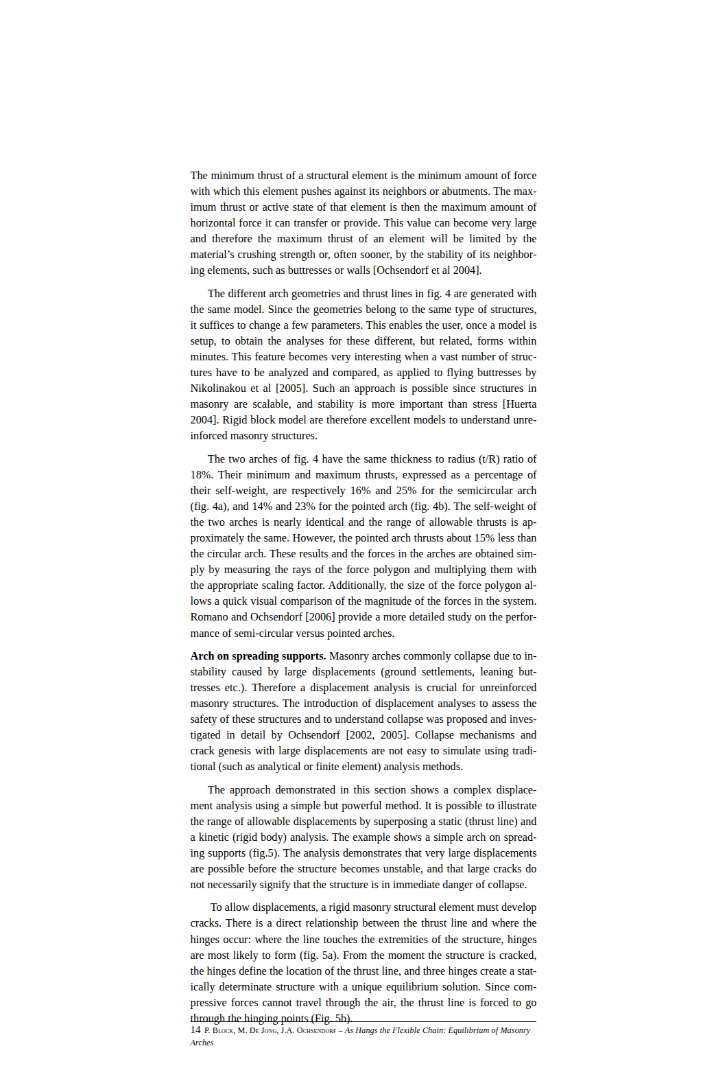The minimum thrust of a structural element is the minimum amount of force with which this element pushes against its neighbors or abutments. The maximum thrust or active state of that element is then the maximum amount of horizontal force it can transfer or provide. This value can become very large and therefore the maximum thrust of an element will be limited by the material’s crushing strength or, often sooner, by the stability of its neighboring elements, such as buttresses or walls [Ochsendorf et al 2004].
The different arch geometries and thrust lines in fig. 4 are generated with the same model. Since the geometries belong to the same type of structures, it suffices to change a few parameters. This enables the user, once a model is setup, to obtain the analyses for these different, but related, forms within minutes. This feature becomes very interesting when a vast number of structures have to be analyzed and compared, as applied to flying buttresses by Nikolinakou et al [2005]. Such an approach is possible since structures in masonry are scalable, and stability is more important than stress [Huerta 2004]. Rigid block model are therefore excellent models to understand unreinforced masonry structures.
The two arches of fig. 4 have the same thickness to radius (t/R) ratio of 18%. Their minimum and maximum thrusts, expressed as a percentage of their self-weight, are respectively 16% and 25% for the semicircular arch (fig. 4a), and 14% and 23% for the pointed arch (fig. 4b). The self-weight of the two arches is nearly identical and the range of allowable thrusts is approximately the same. However, the pointed arch thrusts about 15% less than the circular arch. These results and the forces in the arches are obtained simply by measuring the rays of the force polygon and multiplying them with the appropriate scaling factor. Additionally, the size of the force polygon allows a quick visual comparison of the magnitude of the forces in the system. Romano and Ochsendorf [2006] provide a more detailed study on the performance of semi-circular versus pointed arches.
Arch on spreading supports. Masonry arches commonly collapse due to instability caused by large displacements (ground settlements, leaning buttresses etc.). Therefore a displacement analysis is crucial for unreinforced masonry structures. The introduction of displacement analyses to assess the safety of these structures and to understand collapse was proposed and investigated in detail by Ochsendorf [2002, 2005]. Collapse mechanisms and crack genesis with large displacements are not easy to simulate using traditional (such as analytical or finite element) analysis methods.
The approach demonstrated in this section shows a complex displacement analysis using a simple but powerful method. It is possible to illustrate the range of allowable displacements by superposing a static (thrust line) and a kinetic (rigid body) analysis. The example shows a simple arch on spreading supports (fig.5). The analysis demonstrates that very large displacements are possible before the structure becomes unstable, and that large cracks do not necessarily signify that the structure is in immediate danger of collapse.
To allow displacements, a rigid masonry structural element must develop cracks. There is a direct relationship between the thrust line and where the hinges occur: where the line touches the extremities of the structure, hinges are most likely to form (fig. 5a). From the moment the structure is cracked, the hinges define the location of the thrust line, and three hinges create a statically determinate structure with a unique equilibrium solution. Since compressive forces cannot travel through the air, the thrust line is forced to go through the hinging points (Fig. 5b).
14 P. Block, M. De Jong, J.A. Ochsendorf – As Hangs the Flexible Chain: Equilibrium of Masonry Arches